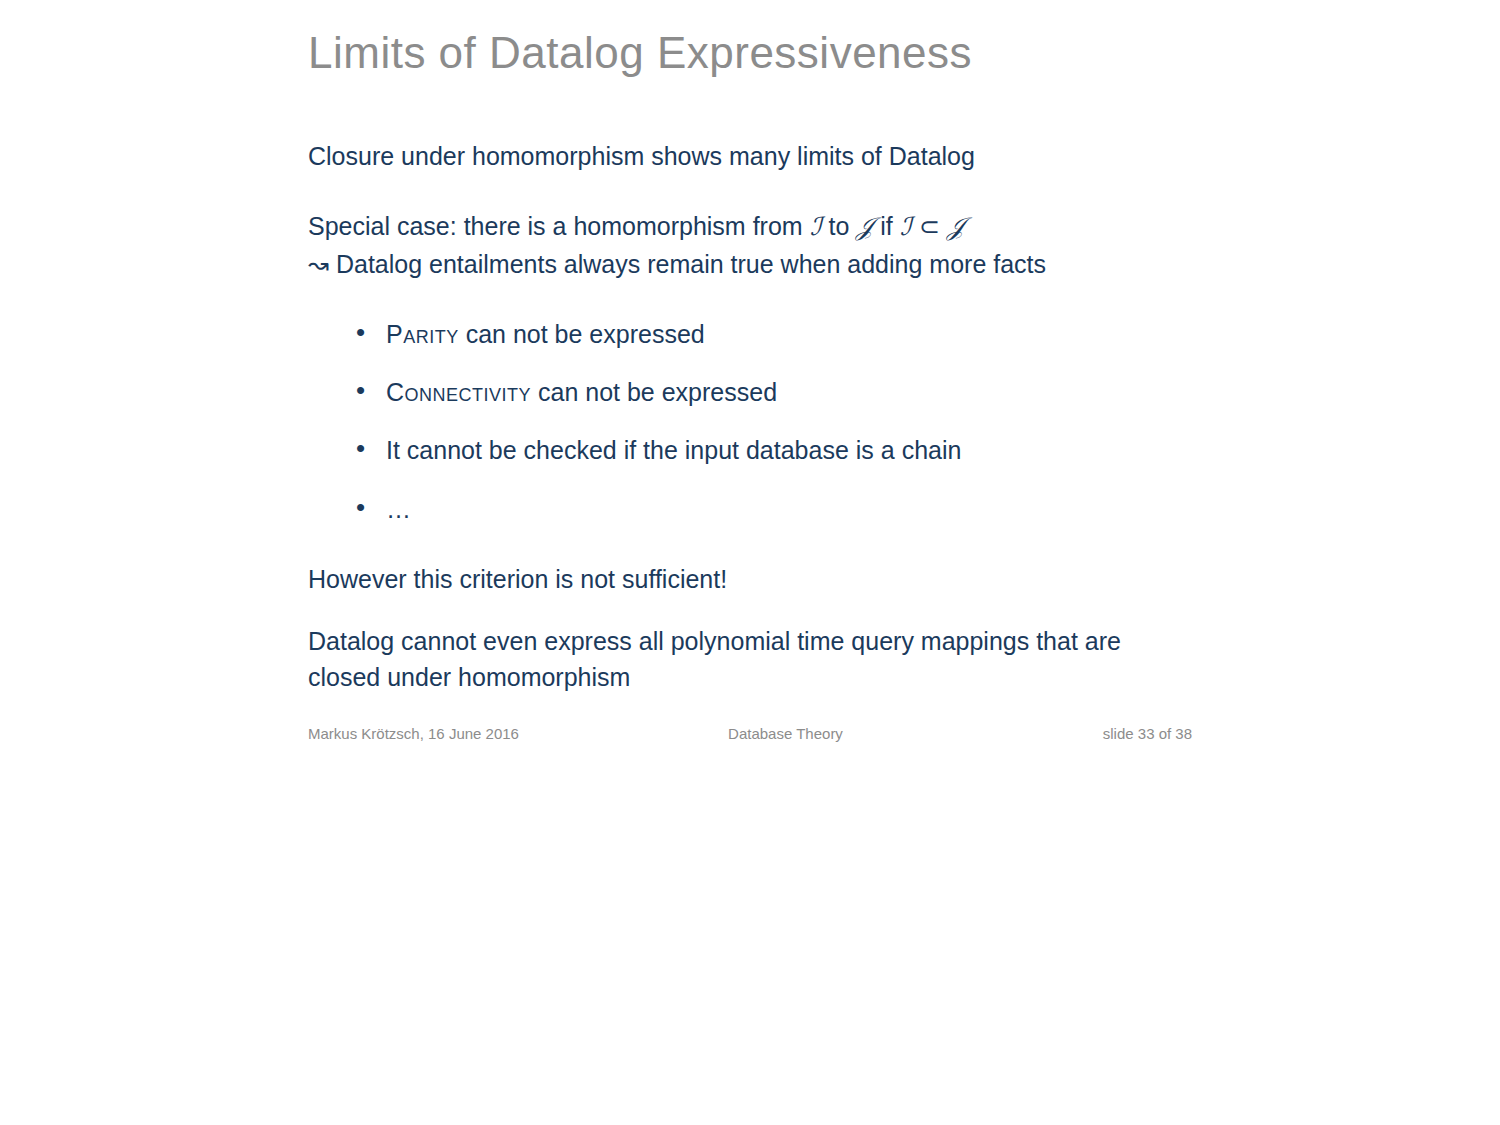Limits of Datalog Expressiveness
Closure under homomorphism shows many limits of Datalog
Special case: there is a homomorphism from ℐ to 𝒥 if ℐ ⊂ 𝒥 ↝ Datalog entailments always remain true when adding more facts
Parity can not be expressed
Connectivity can not be expressed
It cannot be checked if the input database is a chain
…
However this criterion is not sufficient!
Datalog cannot even express all polynomial time query mappings that are
closed under homomorphism
Markus Krötzsch, 16 June 2016
Database Theory
slide 33 of 38